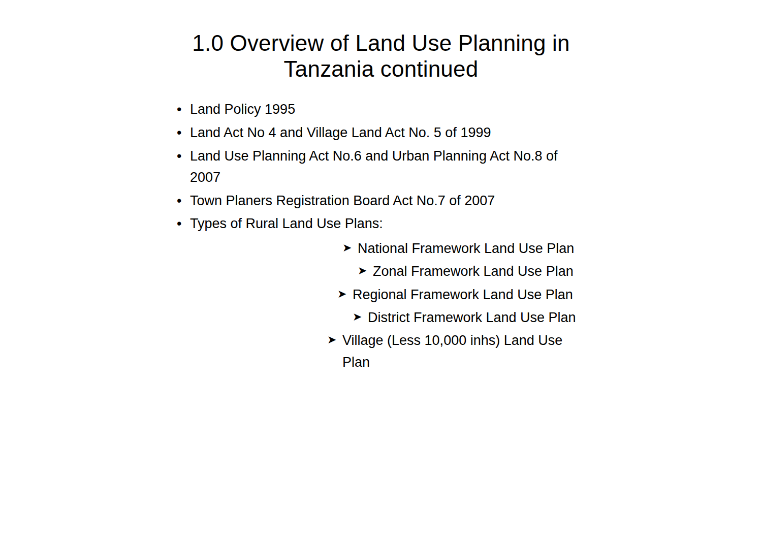1.0 Overview of Land Use Planning in Tanzania continued
Land Policy 1995
Land Act No 4 and Village Land Act No. 5 of 1999
Land Use Planning Act No.6 and Urban Planning Act No.8 of 2007
Town Planers Registration Board Act No.7 of 2007
Types of Rural Land Use Plans:
National Framework Land Use Plan
Zonal Framework Land Use Plan
Regional Framework Land Use Plan
District Framework Land Use Plan
Village (Less 10,000 inhs) Land Use Plan